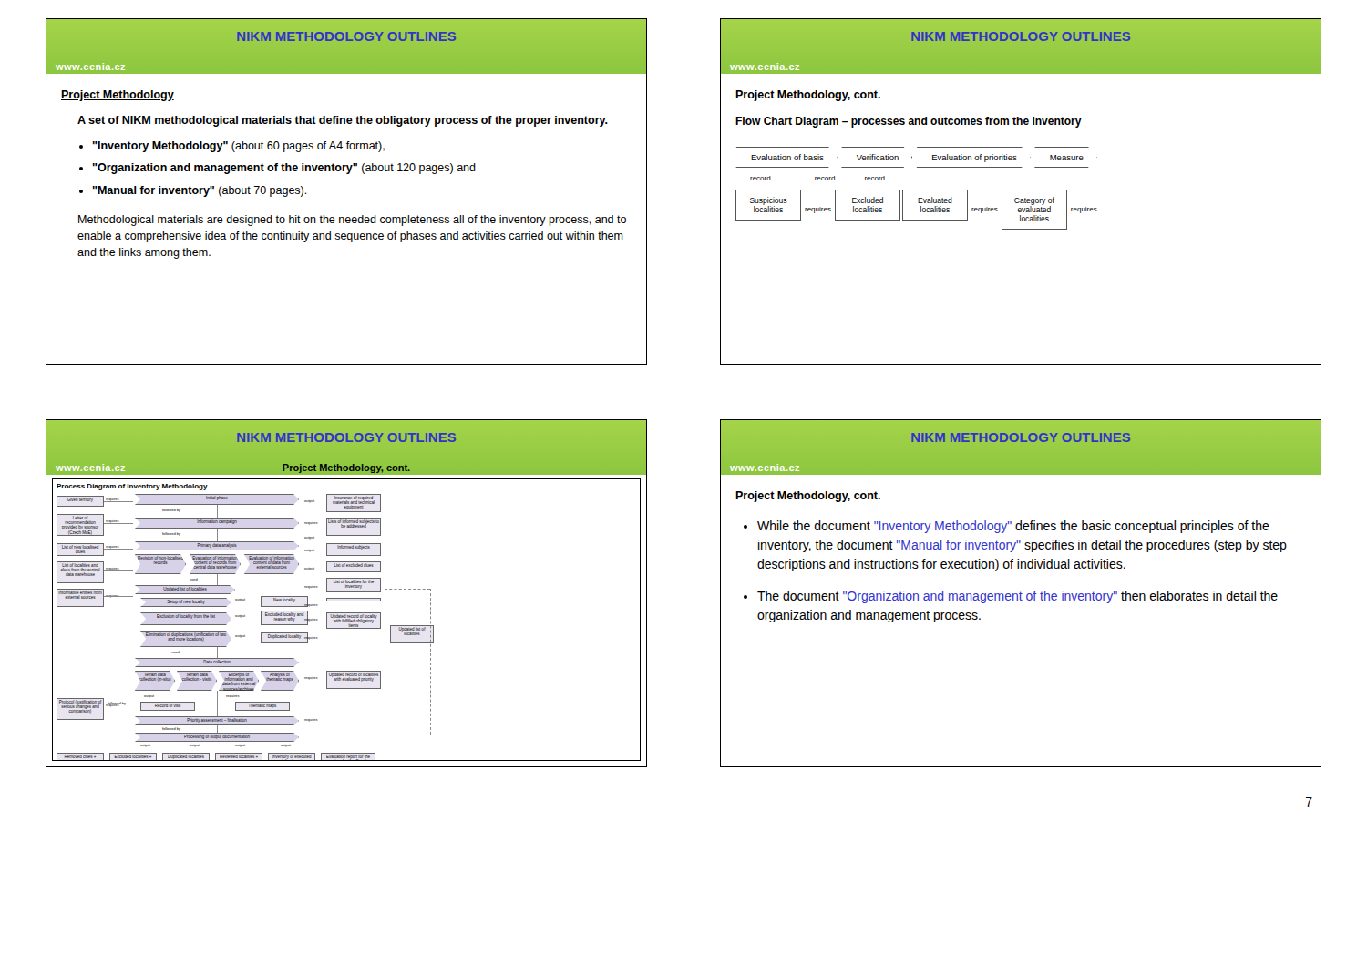NIKM METHODOLOGY OUTLINES
www.cenia.cz
Project Methodology
A set of NIKM methodological materials that define the obligatory process of the proper inventory.
"Inventory Methodology" (about 60 pages of A4 format),
"Organization and management of the inventory" (about 120 pages) and
"Manual for inventory" (about 70 pages).
Methodological materials are designed to hit on the needed completeness all of the inventory process, and to enable a comprehensive idea of the continuity and sequence of phases and activities carried out within them and the links among them.
NIKM METHODOLOGY OUTLINES
www.cenia.cz
Project Methodology, cont.
Flow Chart Diagram – processes and outcomes from the inventory
Evaluation of basis Verification Evaluation of priorities Measure
record record record
Suspicious localities
requires
Excluded localities
Evaluated localities
requires
Category of evaluated localities
requires
NIKM METHODOLOGY OUTLINES
www.cenia.cz
Project Methodology, cont.
Process Diagram of Inventory Methodology
Given territory
Letter of recommendation provided by sponsor (Czech MoE)
List of new localised clues
List of localities and clues from the central data warehouse
Informative entries from external sources
Protocol (justification of serious changes and comparison)
requires requires requires requires requires requires
Initial phase
followed by
Information campaign
followed by
Primary data analysis
Revision of non-localised records
Evaluation of information content of records from central data warehouse
Evaluation of information content of data from external sources
used
Updated list of localities
Setup of new locality
output
New locality
Exclusion of locality from the list
output
Excluded locality and reason why
Elimination of duplications (unification of two and more locations)
output
Duplicated locality
used
Data collection
Terrain data collection (in-situ)
Terrain data collection - visits
Excerpts of information and data from external sources/archives
Analysis of thematic maps
output followed by
Record of visit
requires
Thematic maps
Priority assessment – finalisation
followed by
Processing of output documentation
output output output output
Insurance of required materials and technical equipment
output
Lists of informed subjects to be addressed
requires output
Informed subjects
output
List of excluded clues
output
List of localities for the inventory
requires
requires
Updated record of locality with fulfilled obligatory items
requires
Updated list of localities
requires
Updated record of localities with evaluated priority
requires requires
Removed clues + reason
Excluded localities + reason
Duplicated localities
Reviewed localities + reason
Inventory of executed work for the given territory
Evaluation report for the region, for the Czech Republic
NIKM METHODOLOGY OUTLINES
www.cenia.cz
Project Methodology, cont.
While the document "Inventory Methodology" defines the basic conceptual principles of the inventory, the document "Manual for inventory" specifies in detail the procedures (step by step descriptions and instructions for execution) of individual activities.
The document "Organization and management of the inventory" then elaborates in detail the organization and management process.
7